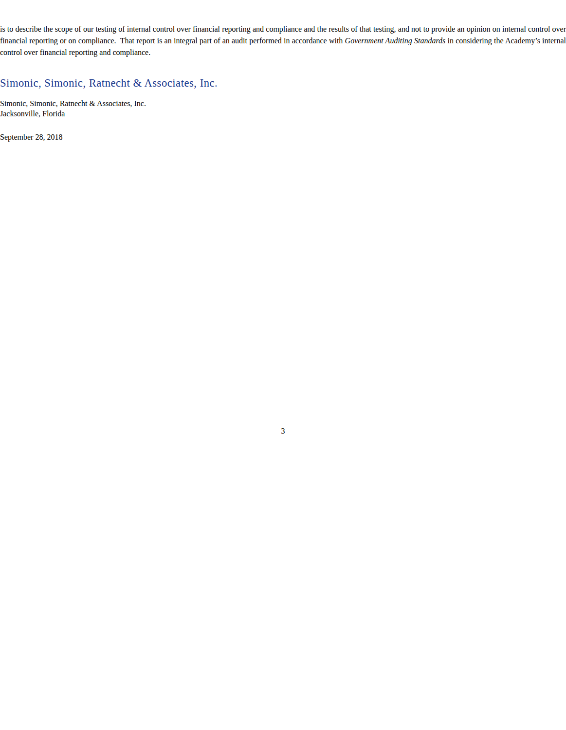is to describe the scope of our testing of internal control over financial reporting and compliance and the results of that testing, and not to provide an opinion on internal control over financial reporting or on compliance. That report is an integral part of an audit performed in accordance with Government Auditing Standards in considering the Academy’s internal control over financial reporting and compliance.
Simonic, Simonic, Ratnecht & Associates, Inc.
Simonic, Simonic, Ratnecht & Associates, Inc.
Jacksonville, Florida
September 28, 2018
3